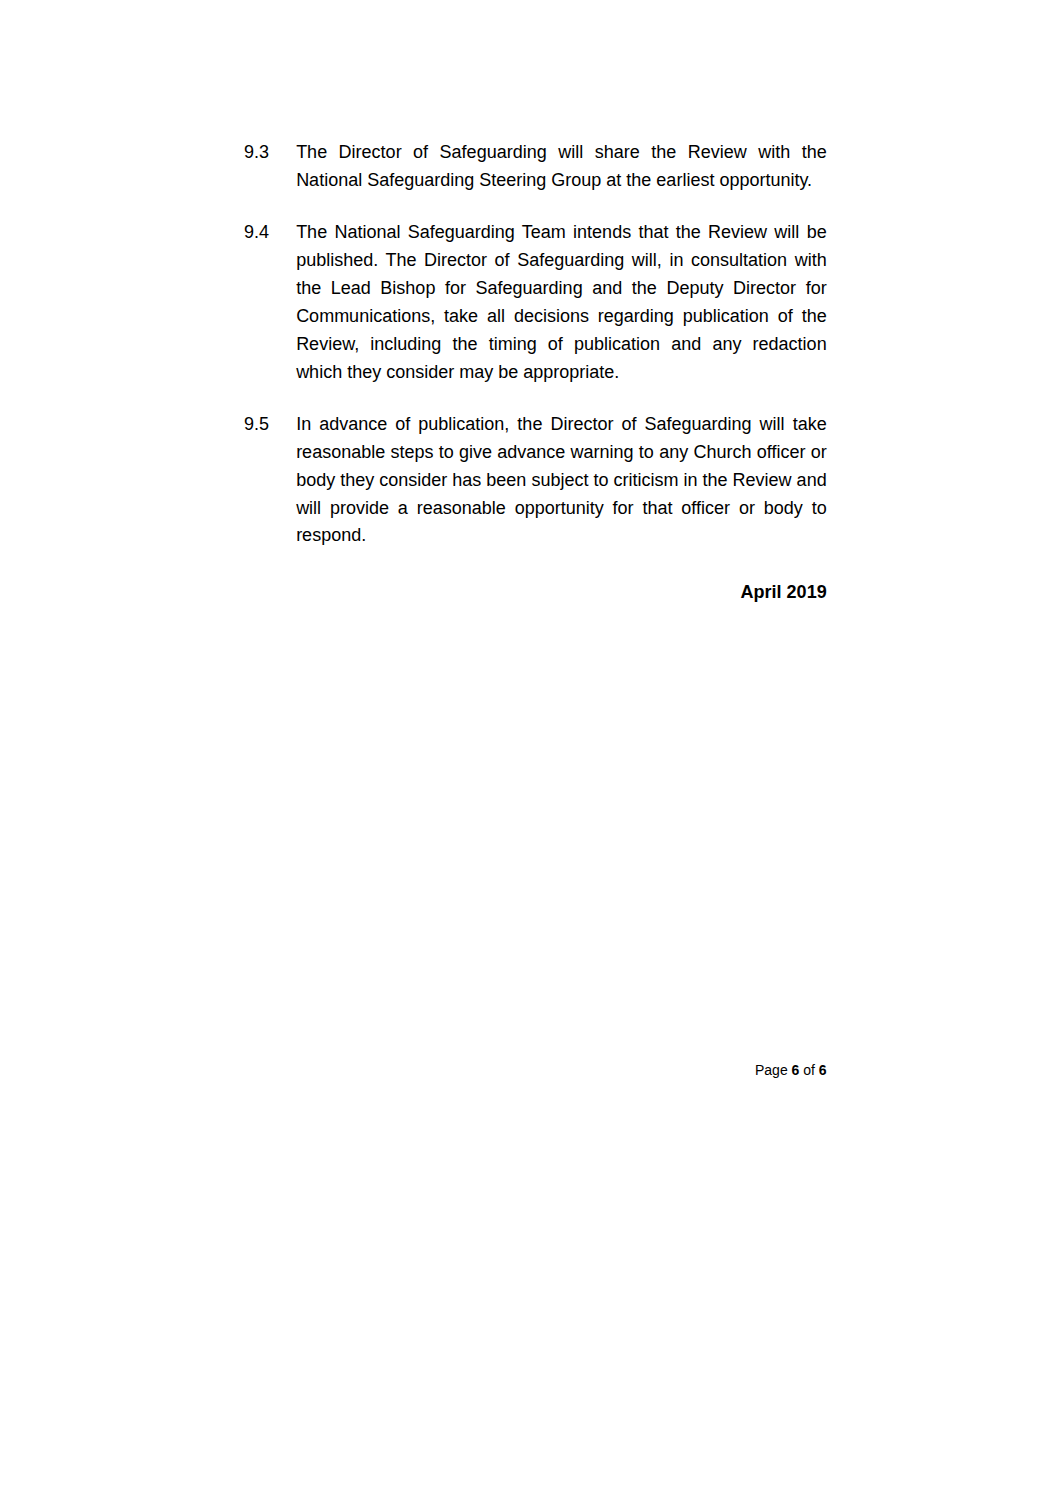9.3 The Director of Safeguarding will share the Review with the National Safeguarding Steering Group at the earliest opportunity.
9.4 The National Safeguarding Team intends that the Review will be published. The Director of Safeguarding will, in consultation with the Lead Bishop for Safeguarding and the Deputy Director for Communications, take all decisions regarding publication of the Review, including the timing of publication and any redaction which they consider may be appropriate.
9.5 In advance of publication, the Director of Safeguarding will take reasonable steps to give advance warning to any Church officer or body they consider has been subject to criticism in the Review and will provide a reasonable opportunity for that officer or body to respond.
April 2019
Page 6 of 6